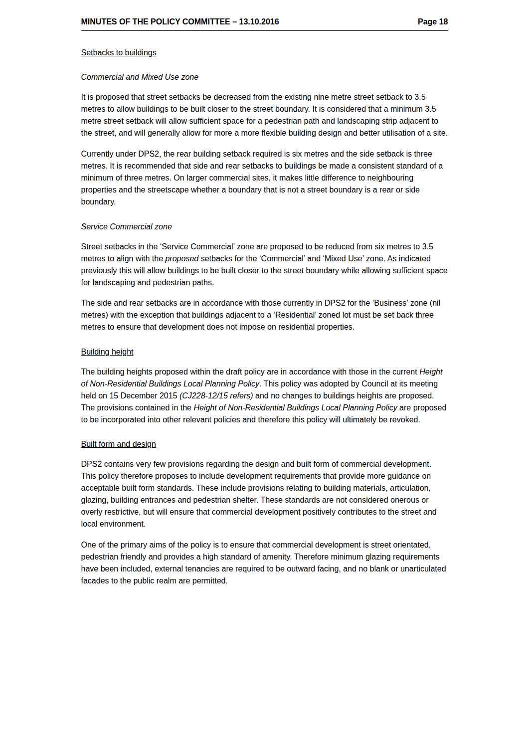MINUTES OF THE POLICY COMMITTEE – 13.10.2016 Page 18
Setbacks to buildings
Commercial and Mixed Use zone
It is proposed that street setbacks be decreased from the existing nine metre street setback to 3.5 metres to allow buildings to be built closer to the street boundary. It is considered that a minimum 3.5 metre street setback will allow sufficient space for a pedestrian path and landscaping strip adjacent to the street, and will generally allow for more a more flexible building design and better utilisation of a site.
Currently under DPS2, the rear building setback required is six metres and the side setback is three metres. It is recommended that side and rear setbacks to buildings be made a consistent standard of a minimum of three metres. On larger commercial sites, it makes little difference to neighbouring properties and the streetscape whether a boundary that is not a street boundary is a rear or side boundary.
Service Commercial zone
Street setbacks in the ‘Service Commercial’ zone are proposed to be reduced from six metres to 3.5 metres to align with the proposed setbacks for the ‘Commercial’ and ‘Mixed Use’ zone. As indicated previously this will allow buildings to be built closer to the street boundary while allowing sufficient space for landscaping and pedestrian paths.
The side and rear setbacks are in accordance with those currently in DPS2 for the ‘Business’ zone (nil metres) with the exception that buildings adjacent to a ‘Residential’ zoned lot must be set back three metres to ensure that development does not impose on residential properties.
Building height
The building heights proposed within the draft policy are in accordance with those in the current Height of Non-Residential Buildings Local Planning Policy. This policy was adopted by Council at its meeting held on 15 December 2015 (CJ228-12/15 refers) and no changes to buildings heights are proposed. The provisions contained in the Height of Non-Residential Buildings Local Planning Policy are proposed to be incorporated into other relevant policies and therefore this policy will ultimately be revoked.
Built form and design
DPS2 contains very few provisions regarding the design and built form of commercial development. This policy therefore proposes to include development requirements that provide more guidance on acceptable built form standards. These include provisions relating to building materials, articulation, glazing, building entrances and pedestrian shelter. These standards are not considered onerous or overly restrictive, but will ensure that commercial development positively contributes to the street and local environment.
One of the primary aims of the policy is to ensure that commercial development is street orientated, pedestrian friendly and provides a high standard of amenity. Therefore minimum glazing requirements have been included, external tenancies are required to be outward facing, and no blank or unarticulated facades to the public realm are permitted.